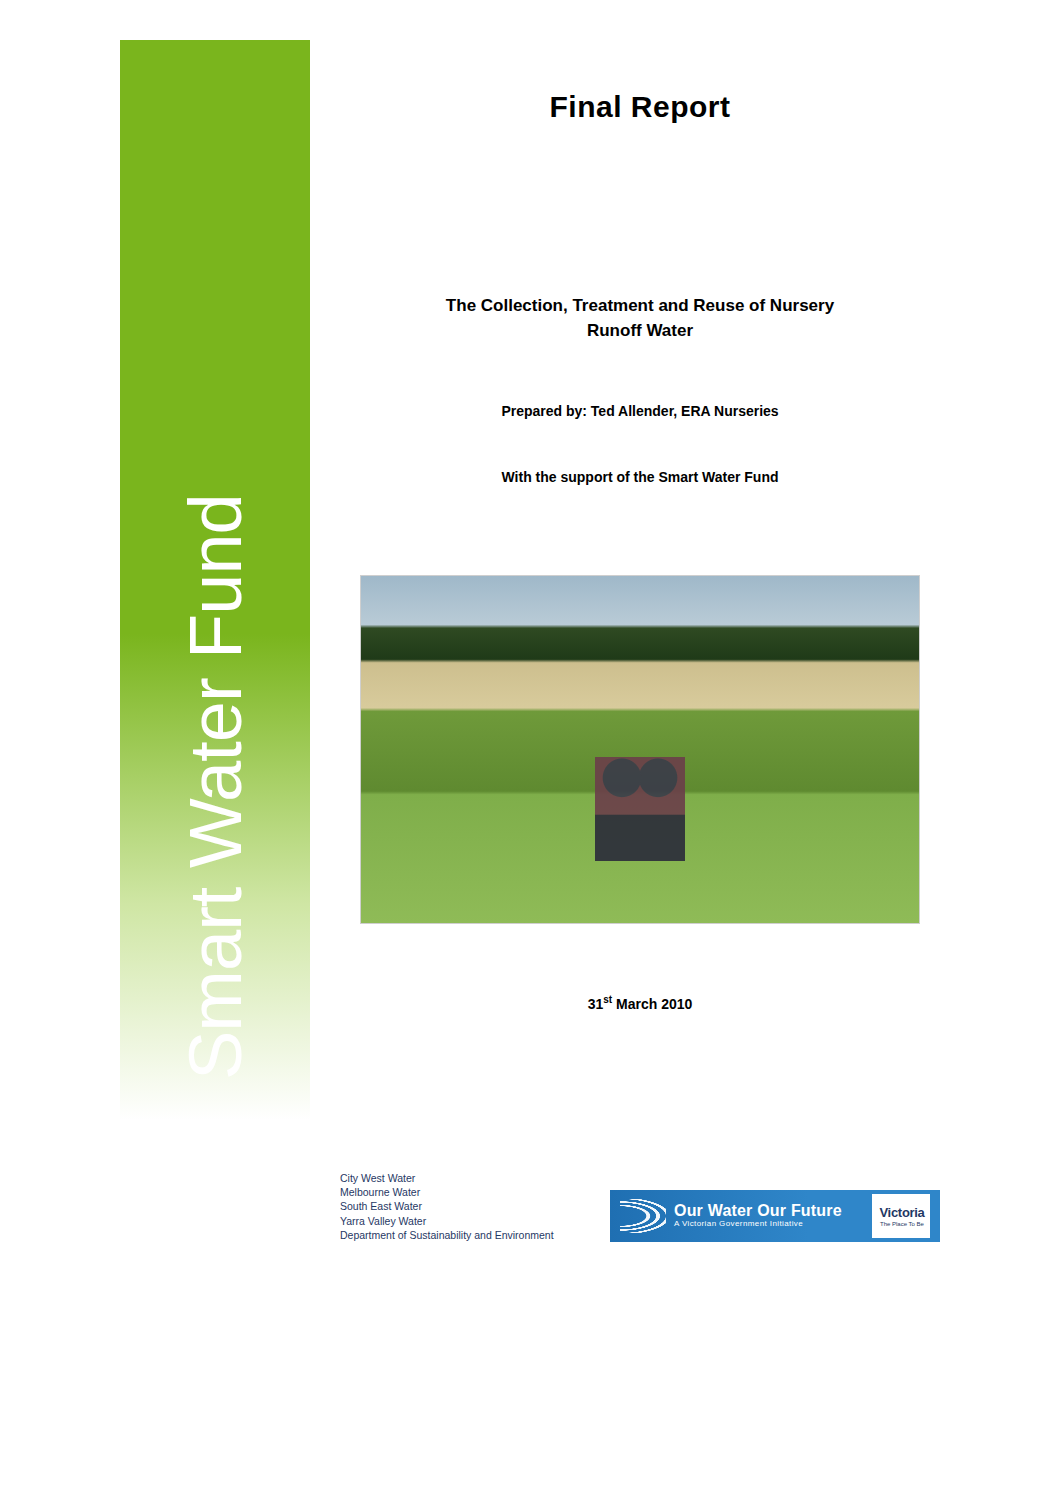Smart Water Fund
Final Report
The Collection, Treatment and Reuse of Nursery
Runoff Water
Prepared by: Ted Allender, ERA Nurseries
With the support of the Smart Water Fund
31st March 2010
City West Water
Melbourne Water
South East Water
Yarra Valley Water
Department of Sustainability and Environment
Our Water Our Future
A Victorian Government Initiative
Victoria
The Place To Be